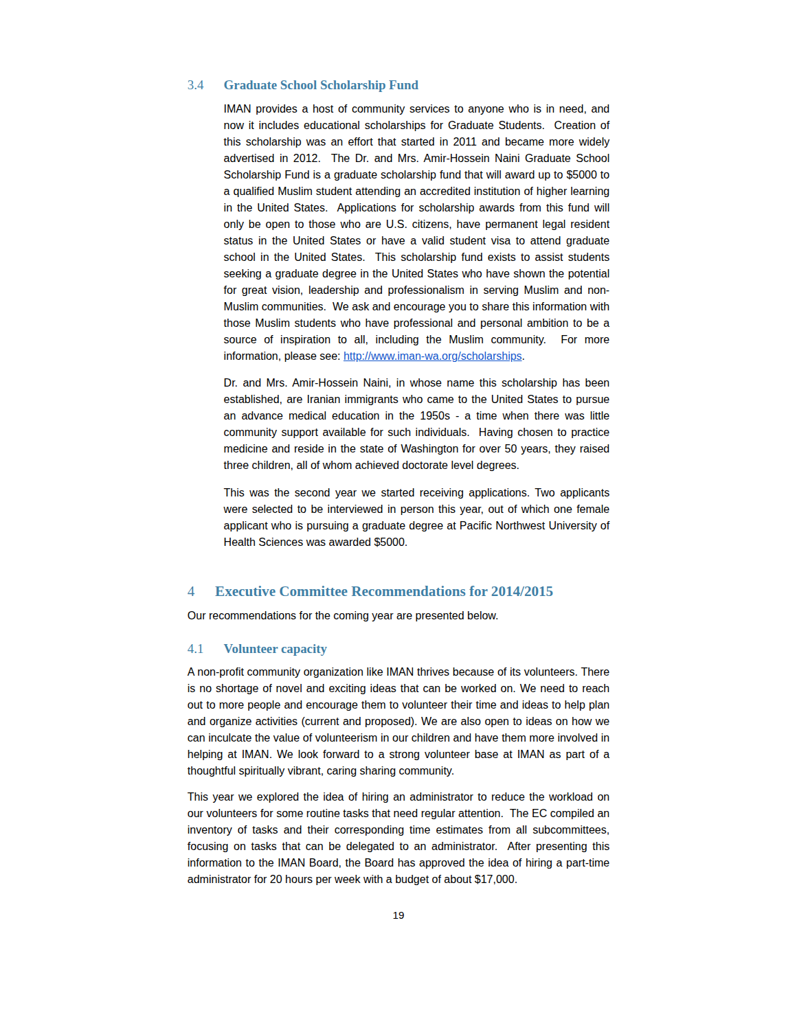3.4 Graduate School Scholarship Fund
IMAN provides a host of community services to anyone who is in need, and now it includes educational scholarships for Graduate Students. Creation of this scholarship was an effort that started in 2011 and became more widely advertised in 2012. The Dr. and Mrs. Amir-Hossein Naini Graduate School Scholarship Fund is a graduate scholarship fund that will award up to $5000 to a qualified Muslim student attending an accredited institution of higher learning in the United States. Applications for scholarship awards from this fund will only be open to those who are U.S. citizens, have permanent legal resident status in the United States or have a valid student visa to attend graduate school in the United States. This scholarship fund exists to assist students seeking a graduate degree in the United States who have shown the potential for great vision, leadership and professionalism in serving Muslim and non-Muslim communities. We ask and encourage you to share this information with those Muslim students who have professional and personal ambition to be a source of inspiration to all, including the Muslim community. For more information, please see: http://www.iman-wa.org/scholarships.
Dr. and Mrs. Amir-Hossein Naini, in whose name this scholarship has been established, are Iranian immigrants who came to the United States to pursue an advance medical education in the 1950s - a time when there was little community support available for such individuals. Having chosen to practice medicine and reside in the state of Washington for over 50 years, they raised three children, all of whom achieved doctorate level degrees.
This was the second year we started receiving applications. Two applicants were selected to be interviewed in person this year, out of which one female applicant who is pursuing a graduate degree at Pacific Northwest University of Health Sciences was awarded $5000.
4 Executive Committee Recommendations for 2014/2015
Our recommendations for the coming year are presented below.
4.1 Volunteer capacity
A non-profit community organization like IMAN thrives because of its volunteers. There is no shortage of novel and exciting ideas that can be worked on. We need to reach out to more people and encourage them to volunteer their time and ideas to help plan and organize activities (current and proposed). We are also open to ideas on how we can inculcate the value of volunteerism in our children and have them more involved in helping at IMAN. We look forward to a strong volunteer base at IMAN as part of a thoughtful spiritually vibrant, caring sharing community.
This year we explored the idea of hiring an administrator to reduce the workload on our volunteers for some routine tasks that need regular attention. The EC compiled an inventory of tasks and their corresponding time estimates from all subcommittees, focusing on tasks that can be delegated to an administrator. After presenting this information to the IMAN Board, the Board has approved the idea of hiring a part-time administrator for 20 hours per week with a budget of about $17,000.
19